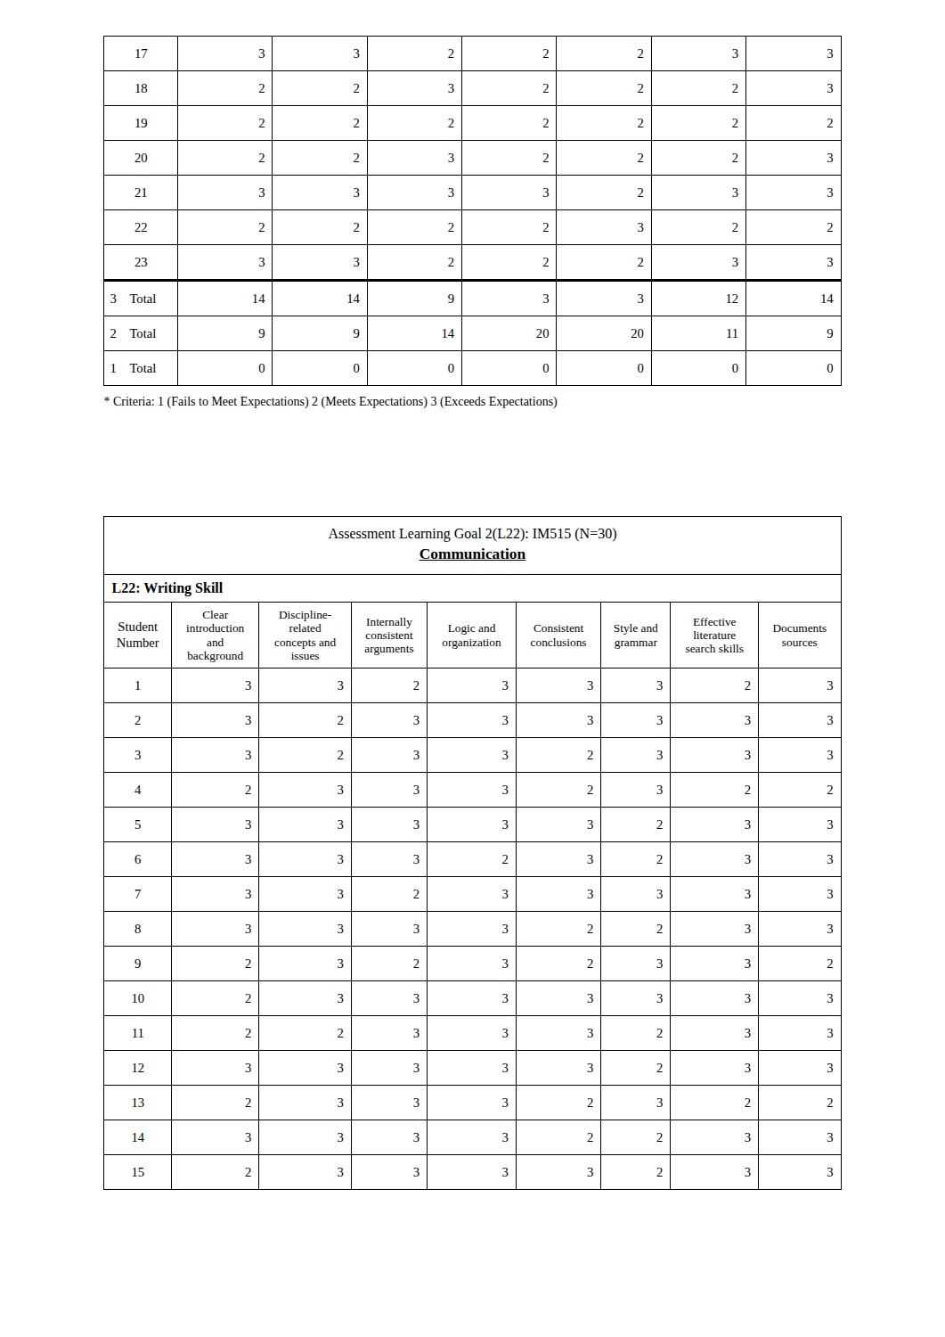| 17 | 3 | 3 | 2 | 2 | 2 | 3 | 3 |
| 18 | 2 | 2 | 3 | 2 | 2 | 2 | 3 |
| 19 | 2 | 2 | 2 | 2 | 2 | 2 | 2 |
| 20 | 2 | 2 | 3 | 2 | 2 | 2 | 3 |
| 21 | 3 | 3 | 3 | 3 | 2 | 3 | 3 |
| 22 | 2 | 2 | 2 | 2 | 3 | 2 | 2 |
| 23 | 3 | 3 | 2 | 2 | 2 | 3 | 3 |
| 3 Total | 14 | 14 | 9 | 3 | 3 | 12 | 14 |
| 2 Total | 9 | 9 | 14 | 20 | 20 | 11 | 9 |
| 1 Total | 0 | 0 | 0 | 0 | 0 | 0 | 0 |
* Criteria: 1 (Fails to Meet Expectations) 2 (Meets Expectations) 3 (Exceeds Expectations)
| Assessment Learning Goal 2(L22): IM515 (N=30) |
| Communication |
| L22: Writing Skill |
| Student Number | Clear introduction and background | Discipline- related concepts and issues | Internally consistent arguments | Logic and organization | Consistent conclusions | Style and grammar | Effective literature search skills | Documents sources |
| 1 | 3 | 3 | 2 | 3 | 3 | 3 | 2 | 3 |
| 2 | 3 | 2 | 3 | 3 | 3 | 3 | 3 | 3 |
| 3 | 3 | 2 | 3 | 3 | 2 | 3 | 3 | 3 |
| 4 | 2 | 3 | 3 | 3 | 2 | 3 | 2 | 2 |
| 5 | 3 | 3 | 3 | 3 | 3 | 2 | 3 | 3 |
| 6 | 3 | 3 | 3 | 2 | 3 | 2 | 3 | 3 |
| 7 | 3 | 3 | 2 | 3 | 3 | 3 | 3 | 3 |
| 8 | 3 | 3 | 3 | 3 | 2 | 2 | 3 | 3 |
| 9 | 2 | 3 | 2 | 3 | 2 | 3 | 3 | 2 |
| 10 | 2 | 3 | 3 | 3 | 3 | 3 | 3 | 3 |
| 11 | 2 | 2 | 3 | 3 | 3 | 2 | 3 | 3 |
| 12 | 3 | 3 | 3 | 3 | 3 | 2 | 3 | 3 |
| 13 | 2 | 3 | 3 | 3 | 2 | 3 | 2 | 2 |
| 14 | 3 | 3 | 3 | 3 | 2 | 2 | 3 | 3 |
| 15 | 2 | 3 | 3 | 3 | 3 | 2 | 3 | 3 |